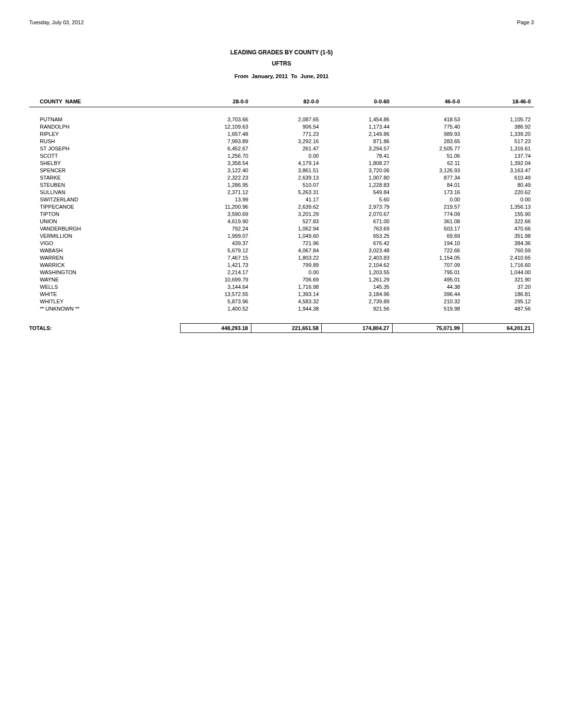Tuesday, July 03, 2012 Page 3
LEADING GRADES BY COUNTY (1-5)
UFTRS
From January, 2011 To June, 2011
| COUNTY NAME | 28-0-0 | 82-0-0 | 0-0-60 | 46-0-0 | 18-46-0 |
| --- | --- | --- | --- | --- | --- |
| PUTNAM | 3,703.66 | 2,087.65 | 1,454.86 | 418.53 | 1,105.72 |
| RANDOLPH | 12,109.63 | 906.54 | 1,173.44 | 775.40 | 386.92 |
| RIPLEY | 1,657.48 | 771.23 | 2,149.86 | 989.93 | 1,339.20 |
| RUSH | 7,993.89 | 3,292.16 | 871.86 | 283.65 | 517.23 |
| ST JOSEPH | 6,452.67 | 261.47 | 3,294.57 | 2,505.77 | 1,316.61 |
| SCOTT | 1,256.70 | 0.00 | 78.41 | 51.06 | 137.74 |
| SHELBY | 3,358.54 | 4,179.14 | 1,808.27 | 62.11 | 1,392.04 |
| SPENCER | 3,122.40 | 3,861.51 | 3,720.06 | 3,126.93 | 3,163.47 |
| STARKE | 2,322.23 | 2,639.13 | 1,007.80 | 877.34 | 610.49 |
| STEUBEN | 1,286.95 | 510.07 | 1,228.83 | 84.01 | 80.49 |
| SULLIVAN | 2,371.12 | 5,263.31 | 549.84 | 173.16 | 220.62 |
| SWITZERLAND | 13.99 | 41.17 | 5.60 | 0.00 | 0.00 |
| TIPPECANOE | 11,200.96 | 2,639.62 | 2,973.79 | 219.57 | 1,356.13 |
| TIPTON | 3,590.69 | 3,201.29 | 2,070.67 | 774.09 | 155.90 |
| UNION | 4,619.90 | 527.83 | 671.00 | 361.08 | 322.66 |
| VANDERBURGH | 792.24 | 1,062.94 | 763.69 | 503.17 | 470.66 |
| VERMILLION | 1,999.07 | 1,049.60 | 653.25 | 69.69 | 351.98 |
| VIGO | 439.37 | 721.96 | 676.42 | 194.10 | 384.36 |
| WABASH | 5,679.12 | 4,067.84 | 3,023.48 | 722.66 | 760.59 |
| WARREN | 7,467.15 | 1,803.22 | 2,403.83 | 1,154.05 | 2,410.65 |
| WARRICK | 1,421.73 | 799.89 | 2,104.62 | 707.09 | 1,716.60 |
| WASHINGTON | 2,214.17 | 0.00 | 1,203.55 | 795.01 | 1,044.00 |
| WAYNE | 10,699.79 | 706.69 | 1,261.29 | 495.01 | 321.90 |
| WELLS | 3,144.64 | 1,716.98 | 145.35 | 44.38 | 37.20 |
| WHITE | 13,572.55 | 1,393.14 | 3,184.96 | 396.44 | 186.81 |
| WHITLEY | 5,873.96 | 4,583.32 | 2,739.89 | 210.32 | 295.12 |
| ** UNKNOWN ** | 1,400.52 | 1,944.38 | 921.56 | 519.98 | 487.56 |
| TOTALS: | 448,293.18 | 221,651.58 | 174,804.27 | 75,071.99 | 64,201.21 |